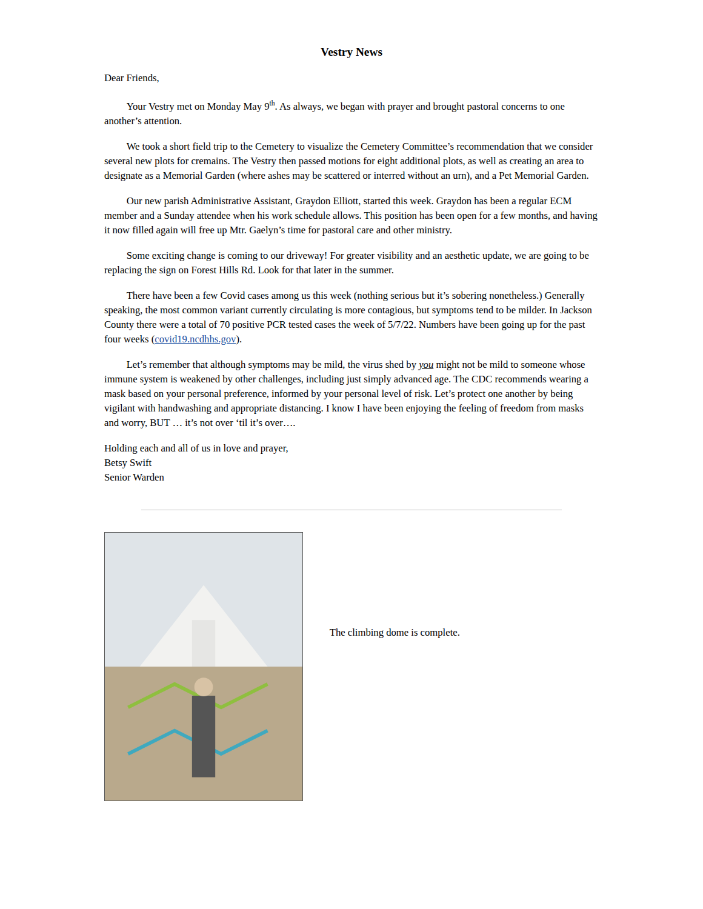Vestry News
Dear Friends,
Your Vestry met on Monday May 9th. As always, we began with prayer and brought pastoral concerns to one another’s attention.
We took a short field trip to the Cemetery to visualize the Cemetery Committee’s recommendation that we consider several new plots for cremains. The Vestry then passed motions for eight additional plots, as well as creating an area to designate as a Memorial Garden (where ashes may be scattered or interred without an urn), and a Pet Memorial Garden.
Our new parish Administrative Assistant, Graydon Elliott, started this week. Graydon has been a regular ECM member and a Sunday attendee when his work schedule allows. This position has been open for a few months, and having it now filled again will free up Mtr. Gaelyn’s time for pastoral care and other ministry.
Some exciting change is coming to our driveway! For greater visibility and an aesthetic update, we are going to be replacing the sign on Forest Hills Rd. Look for that later in the summer.
There have been a few Covid cases among us this week (nothing serious but it’s sobering nonetheless.) Generally speaking, the most common variant currently circulating is more contagious, but symptoms tend to be milder. In Jackson County there were a total of 70 positive PCR tested cases the week of 5/7/22. Numbers have been going up for the past four weeks (covid19.ncdhhs.gov).
Let’s remember that although symptoms may be mild, the virus shed by you might not be mild to someone whose immune system is weakened by other challenges, including just simply advanced age. The CDC recommends wearing a mask based on your personal preference, informed by your personal level of risk. Let’s protect one another by being vigilant with handwashing and appropriate distancing. I know I have been enjoying the feeling of freedom from masks and worry, BUT … it’s not over ‘til it’s over….
Holding each and all of us in love and prayer,
Betsy Swift
Senior Warden
The climbing dome is complete.